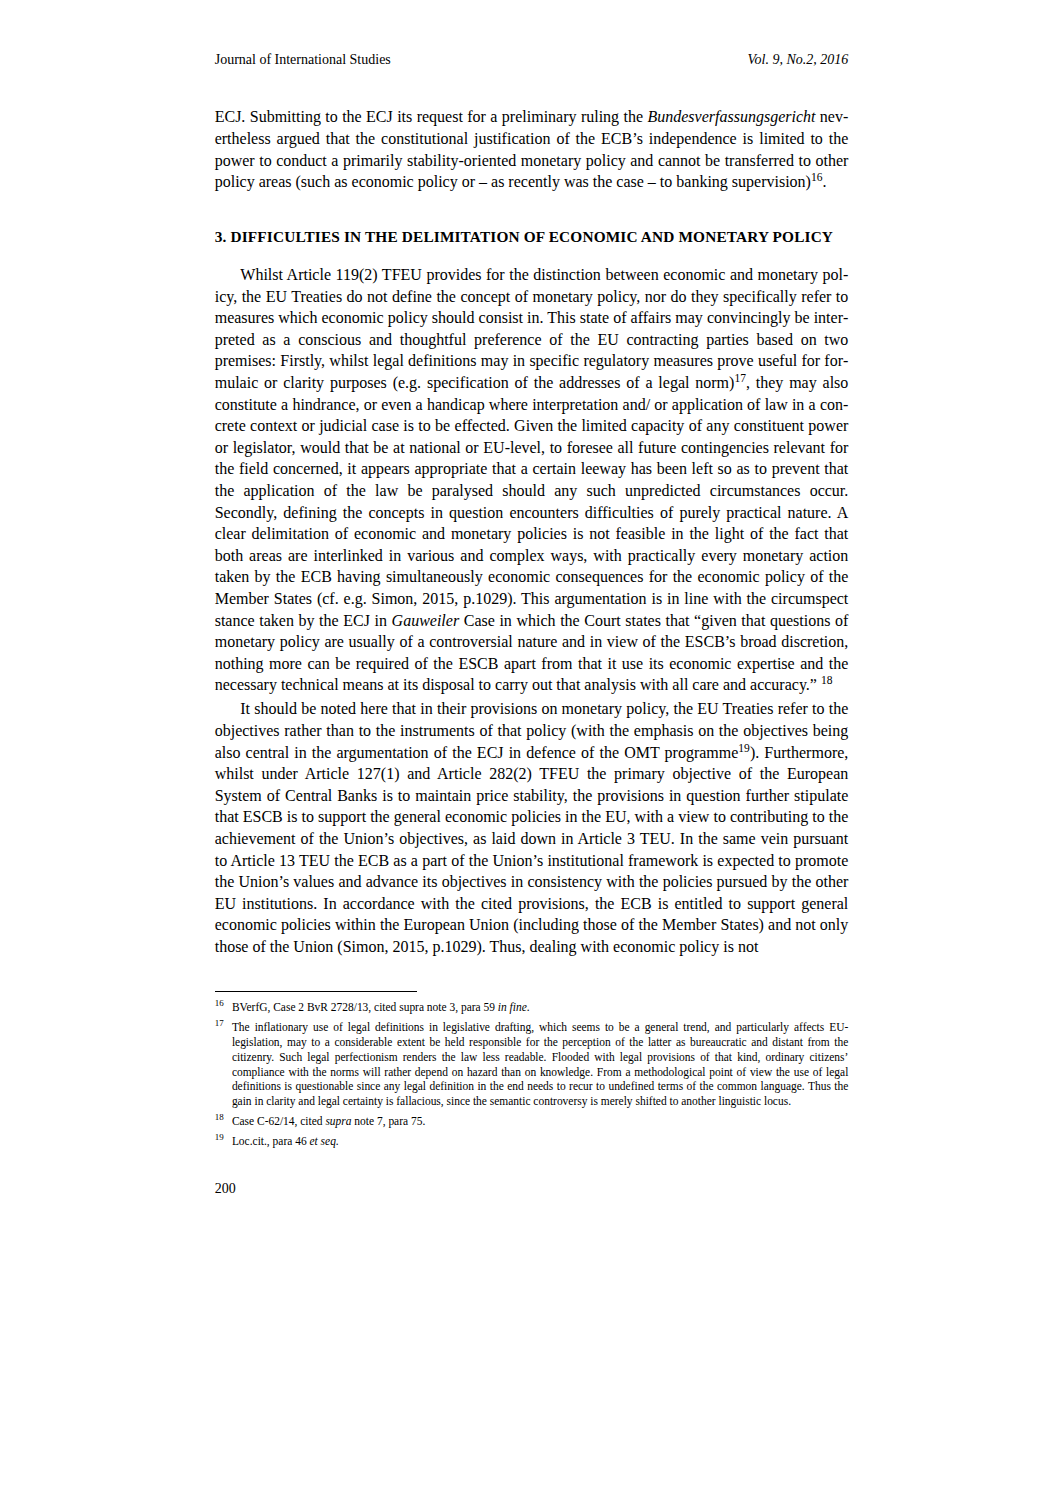Journal of International Studies Vol. 9, No.2, 2016
ECJ. Submitting to the ECJ its request for a preliminary ruling the Bundesverfassungsgericht nevertheless argued that the constitutional justification of the ECB’s independence is limited to the power to conduct a primarily stability-oriented monetary policy and cannot be transferred to other policy areas (such as economic policy or – as recently was the case – to banking supervision)16.
3. Difficulties in the delimitation of economic and monetary policy
Whilst Article 119(2) TFEU provides for the distinction between economic and monetary policy, the EU Treaties do not define the concept of monetary policy, nor do they specifically refer to measures which economic policy should consist in. This state of affairs may convincingly be interpreted as a conscious and thoughtful preference of the EU contracting parties based on two premises: Firstly, whilst legal definitions may in specific regulatory measures prove useful for formulaic or clarity purposes (e.g. specification of the addresses of a legal norm)17, they may also constitute a hindrance, or even a handicap where interpretation and/ or application of law in a concrete context or judicial case is to be effected. Given the limited capacity of any constituent power or legislator, would that be at national or EU-level, to foresee all future contingencies relevant for the field concerned, it appears appropriate that a certain leeway has been left so as to prevent that the application of the law be paralysed should any such unpredicted circumstances occur. Secondly, defining the concepts in question encounters difficulties of purely practical nature. A clear delimitation of economic and monetary policies is not feasible in the light of the fact that both areas are interlinked in various and complex ways, with practically every monetary action taken by the ECB having simultaneously economic consequences for the economic policy of the Member States (cf. e.g. Simon, 2015, p.1029). This argumentation is in line with the circumspect stance taken by the ECJ in Gauweiler Case in which the Court states that “given that questions of monetary policy are usually of a controversial nature and in view of the ESCB’s broad discretion, nothing more can be required of the ESCB apart from that it use its economic expertise and the necessary technical means at its disposal to carry out that analysis with all care and accuracy.” 18
It should be noted here that in their provisions on monetary policy, the EU Treaties refer to the objectives rather than to the instruments of that policy (with the emphasis on the objectives being also central in the argumentation of the ECJ in defence of the OMT programme19). Furthermore, whilst under Article 127(1) and Article 282(2) TFEU the primary objective of the European System of Central Banks is to maintain price stability, the provisions in question further stipulate that ESCB is to support the general economic policies in the EU, with a view to contributing to the achievement of the Union’s objectives, as laid down in Article 3 TEU. In the same vein pursuant to Article 13 TEU the ECB as a part of the Union’s institutional framework is expected to promote the Union’s values and advance its objectives in consistency with the policies pursued by the other EU institutions. In accordance with the cited provisions, the ECB is entitled to support general economic policies within the European Union (including those of the Member States) and not only those of the Union (Simon, 2015, p.1029). Thus, dealing with economic policy is not
BVerfG, Case 2 BvR 2728/13, cited supra note 3, para 59 in fine.
The inflationary use of legal definitions in legislative drafting, which seems to be a general trend, and particularly affects EU-legislation, may to a considerable extent be held responsible for the perception of the latter as bureaucratic and distant from the citizenry. Such legal perfectionism renders the law less readable. Flooded with legal provisions of that kind, ordinary citizens’ compliance with the norms will rather depend on hazard than on knowledge. From a methodological point of view the use of legal definitions is questionable since any legal definition in the end needs to recur to undefined terms of the common language. Thus the gain in clarity and legal certainty is fallacious, since the semantic controversy is merely shifted to another linguistic locus.
Case C-62/14, cited supra note 7, para 75.
Loc.cit., para 46 et seq.
200